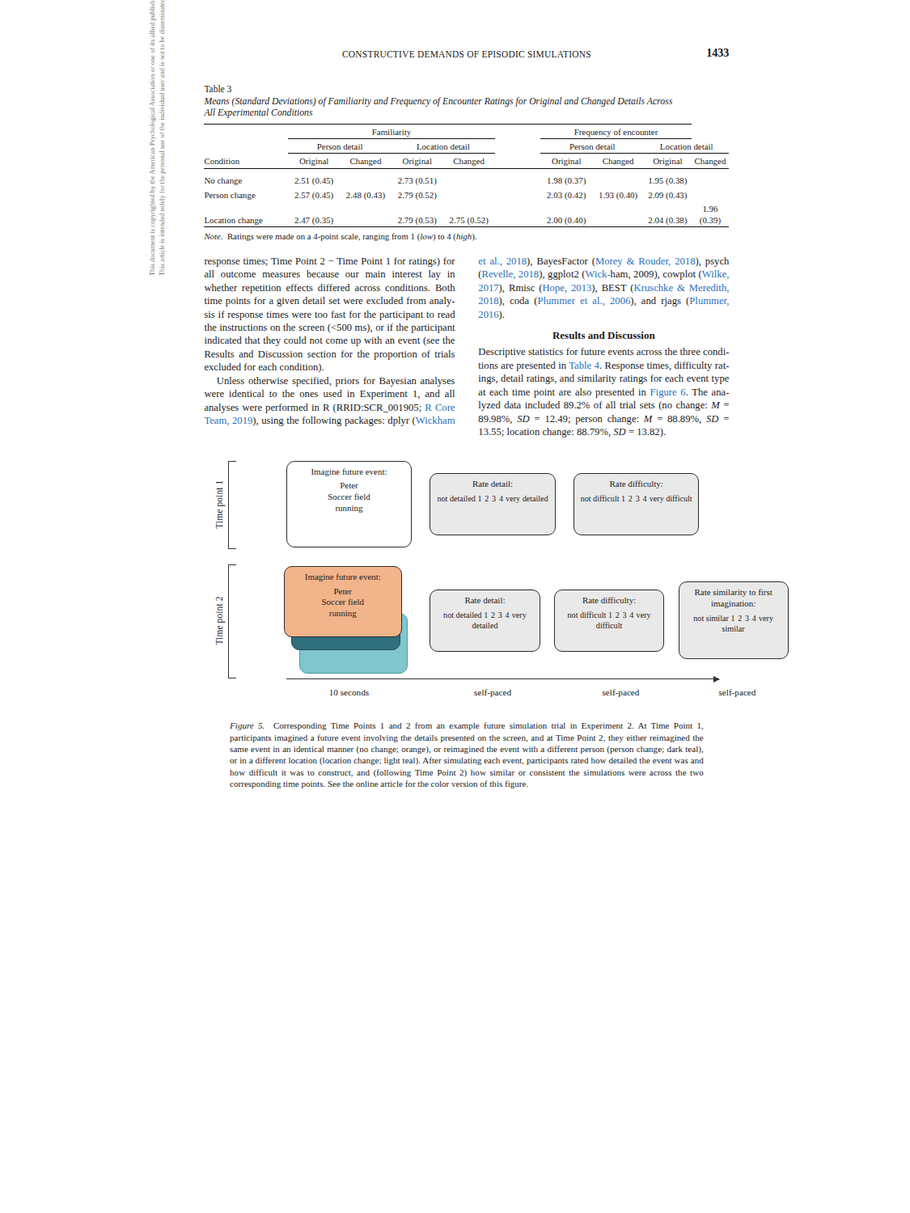This document is copyrighted by the American Psychological Association or one of its allied publishers.
This article is intended solely for the personal use of the individual user and is not to be disseminated broadly.
Constructive Demands of Episodic Simulations 1433
Table 3
Means (Standard Deviations) of Familiarity and Frequency of Encounter Ratings for Original and Changed Details Across All Experimental Conditions
| | Familiarity | | Frequency of encounter |
| | Person detail | Location detail | | Person detail | Location detail |
| Condition | Original | Changed | Original | Changed | | Original | Changed | Original | Changed |
| No change | 2.51 (0.45) | | 2.73 (0.51) | | | 1.98 (0.37) | | 1.95 (0.38) | |
| Person change | 2.57 (0.45) | 2.48 (0.43) | 2.79 (0.52) | | | 2.03 (0.42) | 1.93 (0.40) | 2.09 (0.43) | |
| Location change | 2.47 (0.35) | | 2.79 (0.53) | 2.75 (0.52) | | 2.00 (0.40) | | 2.04 (0.38) | 1.96 (0.39) |
Note. Ratings were made on a 4-point scale, ranging from 1 (low) to 4 (high).
response times; Time Point 2 − Time Point 1 for ratings) for all outcome measures because our main interest lay in whether repetition effects differed across conditions. Both time points for a given detail set were excluded from analysis if response times were too fast for the participant to read the instructions on the screen (<500 ms), or if the participant indicated that they could not come up with an event (see the Results and Discussion section for the proportion of trials excluded for each condition).
Unless otherwise specified, priors for Bayesian analyses were identical to the ones used in Experiment 1, and all analyses were performed in R (RRID:SCR_001905; R Core Team, 2019), using the following packages: dplyr (Wickham et al., 2018), BayesFactor (Morey & Rouder, 2018), psych (Revelle, 2018), ggplot2 (Wick-ham, 2009), cowplot (Wilke, 2017), Rmisc (Hope, 2013), BEST (Kruschke & Meredith, 2018), coda (Plummer et al., 2006), and rjags (Plummer, 2016).
Results and Discussion
Descriptive statistics for future events across the three conditions are presented in Table 4. Response times, difficulty ratings, detail ratings, and similarity ratings for each event type at each time point are also presented in Figure 6. The analyzed data included 89.2% of all trial sets (no change: M = 89.98%, SD = 12.49; person change: M = 88.89%, SD = 13.55; location change: 88.79%, SD = 13.82).
Time point 1
Imagine future event: Peter Soccer field running
Rate detail: not detailed 1 2 3 4 very detailed
Rate difficulty: not difficult 1 2 3 4 very difficult
Time point 2
Peter Albert park running
Laura Soccer field running
Imagine future event: Peter Soccer field running
Rate detail: not detailed 1 2 3 4 very detailed
Rate difficulty: not difficult 1 2 3 4 very difficult
Rate similarity to first
imagination: not similar 1 2 3 4 very similar
10 seconds
self-paced
self-paced
self-paced
Figure 5. Corresponding Time Points 1 and 2 from an example future simulation trial in Experiment 2. At Time Point 1, participants imagined a future event involving the details presented on the screen, and at Time Point 2, they either reimagined the same event in an identical manner (no change; orange), or reimagined the event with a different person (person change; dark teal), or in a different location (location change; light teal). After simulating each event, participants rated how detailed the event was and how difficult it was to construct, and (following Time Point 2) how similar or consistent the simulations were across the two corresponding time points. See the online article for the color version of this figure.